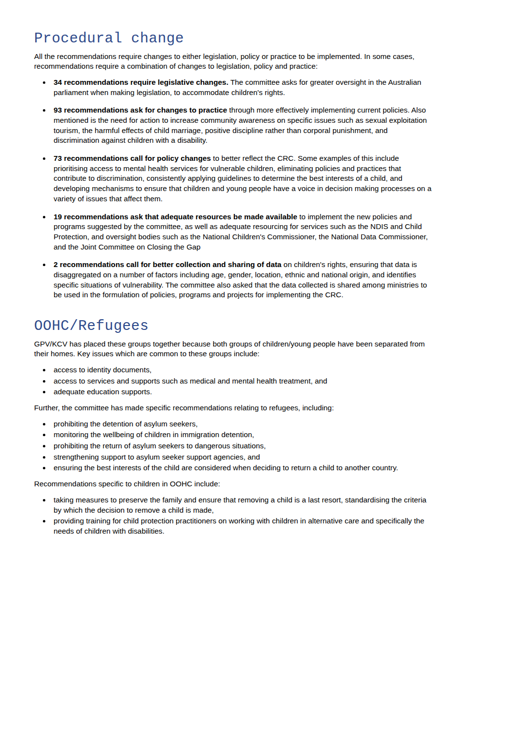Procedural change
All the recommendations require changes to either legislation, policy or practice to be implemented. In some cases, recommendations require a combination of changes to legislation, policy and practice:
34 recommendations require legislative changes. The committee asks for greater oversight in the Australian parliament when making legislation, to accommodate children's rights.
93 recommendations ask for changes to practice through more effectively implementing current policies. Also mentioned is the need for action to increase community awareness on specific issues such as sexual exploitation tourism, the harmful effects of child marriage, positive discipline rather than corporal punishment, and discrimination against children with a disability.
73 recommendations call for policy changes to better reflect the CRC. Some examples of this include prioritising access to mental health services for vulnerable children, eliminating policies and practices that contribute to discrimination, consistently applying guidelines to determine the best interests of a child, and developing mechanisms to ensure that children and young people have a voice in decision making processes on a variety of issues that affect them.
19 recommendations ask that adequate resources be made available to implement the new policies and programs suggested by the committee, as well as adequate resourcing for services such as the NDIS and Child Protection, and oversight bodies such as the National Children's Commissioner, the National Data Commissioner, and the Joint Committee on Closing the Gap
2 recommendations call for better collection and sharing of data on children's rights, ensuring that data is disaggregated on a number of factors including age, gender, location, ethnic and national origin, and identifies specific situations of vulnerability. The committee also asked that the data collected is shared among ministries to be used in the formulation of policies, programs and projects for implementing the CRC.
OOHC/Refugees
GPV/KCV has placed these groups together because both groups of children/young people have been separated from their homes. Key issues which are common to these groups include:
access to identity documents,
access to services and supports such as medical and mental health treatment, and
adequate education supports.
Further, the committee has made specific recommendations relating to refugees, including:
prohibiting the detention of asylum seekers,
monitoring the wellbeing of children in immigration detention,
prohibiting the return of asylum seekers to dangerous situations,
strengthening support to asylum seeker support agencies, and
ensuring the best interests of the child are considered when deciding to return a child to another country.
Recommendations specific to children in OOHC include:
taking measures to preserve the family and ensure that removing a child is a last resort, standardising the criteria by which the decision to remove a child is made,
providing training for child protection practitioners on working with children in alternative care and specifically the needs of children with disabilities.